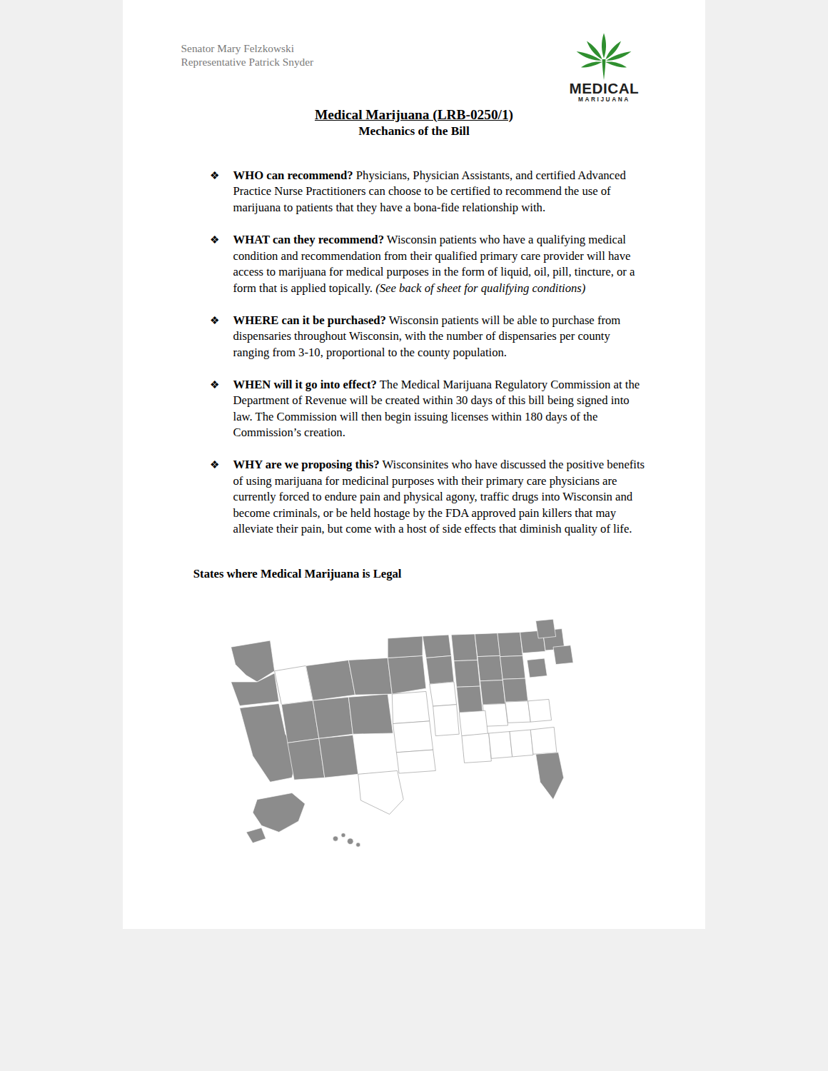MEDICAL
MARIJUANA
Senator Mary Felzkowski
Representative Patrick Snyder
Medical Marijuana (LRB-0250/1)
Mechanics of the Bill
WHO can recommend? Physicians, Physician Assistants, and certified Advanced Practice Nurse Practitioners can choose to be certified to recommend the use of marijuana to patients that they have a bona-fide relationship with.
WHAT can they recommend? Wisconsin patients who have a qualifying medical condition and recommendation from their qualified primary care provider will have access to marijuana for medical purposes in the form of liquid, oil, pill, tincture, or a form that is applied topically. (See back of sheet for qualifying conditions)
WHERE can it be purchased? Wisconsin patients will be able to purchase from dispensaries throughout Wisconsin, with the number of dispensaries per county ranging from 3-10, proportional to the county population.
WHEN will it go into effect? The Medical Marijuana Regulatory Commission at the Department of Revenue will be created within 30 days of this bill being signed into law. The Commission will then begin issuing licenses within 180 days of the Commission’s creation.
WHY are we proposing this? Wisconsinites who have discussed the positive benefits of using marijuana for medicinal purposes with their primary care physicians are currently forced to endure pain and physical agony, traffic drugs into Wisconsin and become criminals, or be held hostage by the FDA approved pain killers that may alleviate their pain, but come with a host of side effects that diminish quality of life.
States where Medical Marijuana is Legal